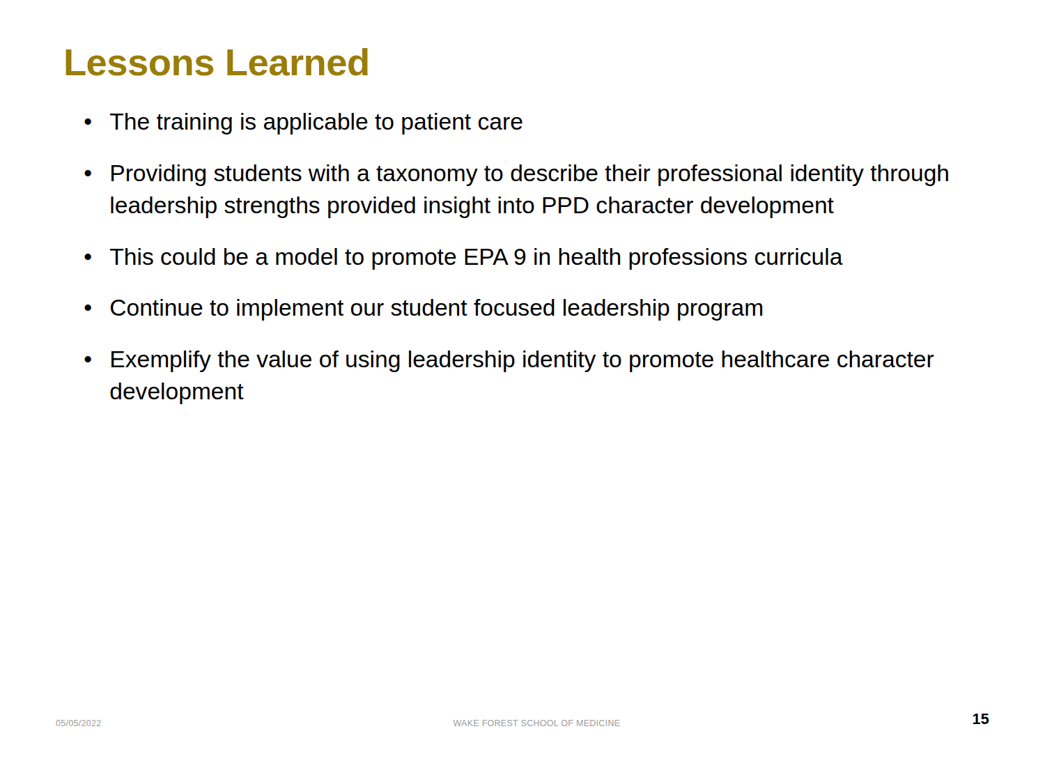Lessons Learned
The training is applicable to patient care
Providing students with a taxonomy to describe their professional identity through leadership strengths provided insight into PPD character development
This could be a model to promote EPA 9 in health professions curricula
Continue to implement our student focused leadership program
Exemplify the value of using leadership identity to promote healthcare character development
05/05/2022 Wake Forest School of Medicine 15